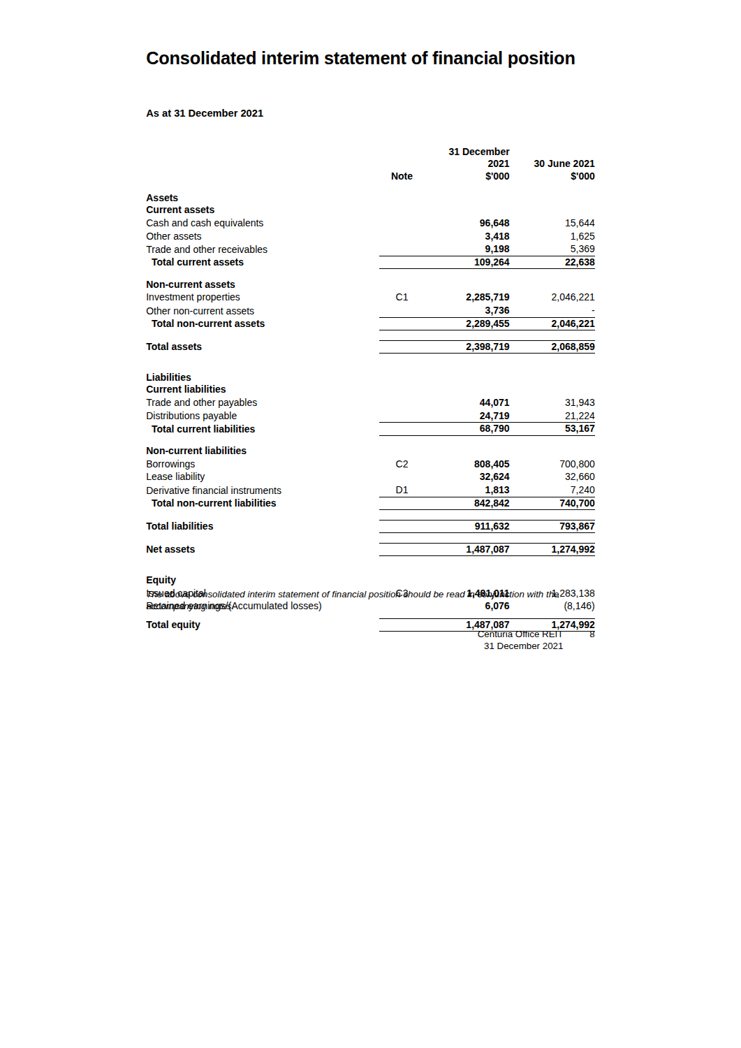Consolidated interim statement of financial position
As at 31 December 2021
| | Note | 31 December 2021 $'000 | 30 June 2021 $'000 |
| --- | --- | --- | --- |
| Assets | | | |
| Current assets | | | |
| Cash and cash equivalents | | 96,648 | 15,644 |
| Other assets | | 3,418 | 1,625 |
| Trade and other receivables | | 9,198 | 5,369 |
| Total current assets | | 109,264 | 22,638 |
| Non-current assets | | | |
| Investment properties | C1 | 2,285,719 | 2,046,221 |
| Other non-current assets | | 3,736 | - |
| Total non-current assets | | 2,289,455 | 2,046,221 |
| Total assets | | 2,398,719 | 2,068,859 |
| Liabilities | | | |
| Current liabilities | | | |
| Trade and other payables | | 44,071 | 31,943 |
| Distributions payable | | 24,719 | 21,224 |
| Total current liabilities | | 68,790 | 53,167 |
| Non-current liabilities | | | |
| Borrowings | C2 | 808,405 | 700,800 |
| Lease liability | | 32,624 | 32,660 |
| Derivative financial instruments | D1 | 1,813 | 7,240 |
| Total non-current liabilities | | 842,842 | 740,700 |
| Total liabilities | | 911,632 | 793,867 |
| Net assets | | 1,487,087 | 1,274,992 |
| Equity | | | |
| Issued capital | C3 | 1,481,011 | 1,283,138 |
| Retained earnings/(Accumulated losses) | | 6,076 | (8,146) |
| Total equity | | 1,487,087 | 1,274,992 |
The above consolidated interim statement of financial position should be read in conjunction with the accompanying notes.
Centuria Office REIT 8
31 December 2021